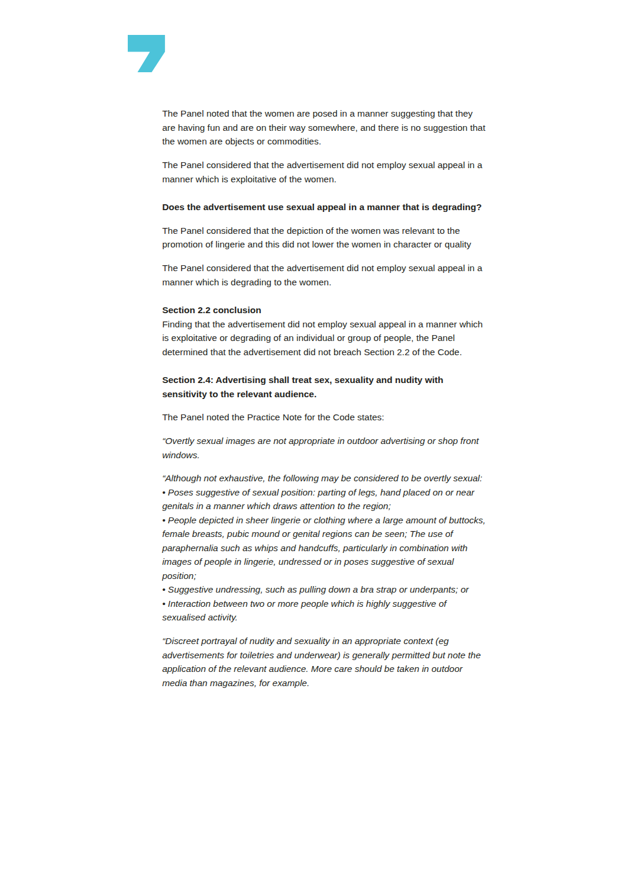The Panel noted that the women are posed in a manner suggesting that they are having fun and are on their way somewhere, and there is no suggestion that the women are objects or commodities.
The Panel considered that the advertisement did not employ sexual appeal in a manner which is exploitative of the women.
Does the advertisement use sexual appeal in a manner that is degrading?
The Panel considered that the depiction of the women was relevant to the promotion of lingerie and this did not lower the women in character or quality
The Panel considered that the advertisement did not employ sexual appeal in a manner which is degrading to the women.
Section 2.2 conclusion
Finding that the advertisement did not employ sexual appeal in a manner which is exploitative or degrading of an individual or group of people, the Panel determined that the advertisement did not breach Section 2.2 of the Code.
Section 2.4: Advertising shall treat sex, sexuality and nudity with sensitivity to the relevant audience.
The Panel noted the Practice Note for the Code states:
“Overtly sexual images are not appropriate in outdoor advertising or shop front windows.
“Although not exhaustive, the following may be considered to be overtly sexual:
• Poses suggestive of sexual position: parting of legs, hand placed on or near genitals in a manner which draws attention to the region;
• People depicted in sheer lingerie or clothing where a large amount of buttocks, female breasts, pubic mound or genital regions can be seen; The use of paraphernalia such as whips and handcuffs, particularly in combination with images of people in lingerie, undressed or in poses suggestive of sexual position;
• Suggestive undressing, such as pulling down a bra strap or underpants; or
• Interaction between two or more people which is highly suggestive of sexualised activity.
“Discreet portrayal of nudity and sexuality in an appropriate context (eg advertisements for toiletries and underwear) is generally permitted but note the application of the relevant audience. More care should be taken in outdoor media than magazines, for example.